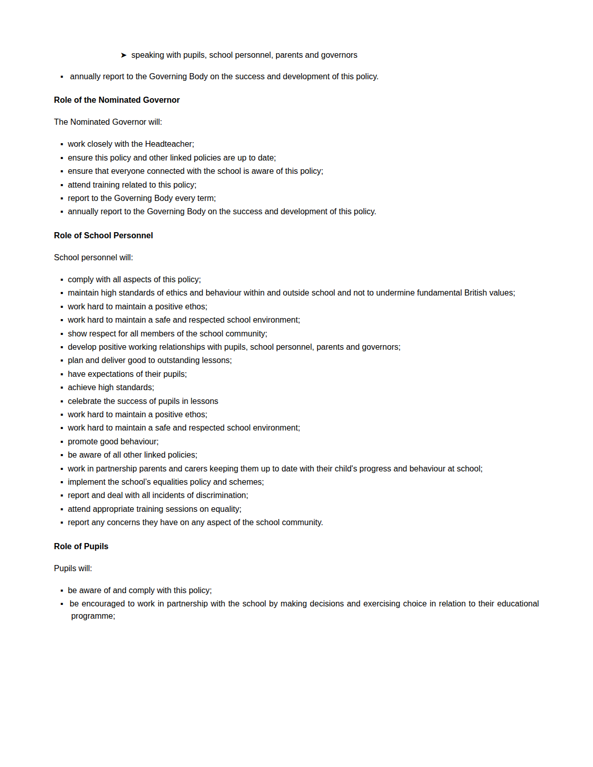➤ speaking with pupils, school personnel, parents and governors
▪ annually report to the Governing Body on the success and development of this policy.
Role of the Nominated Governor
The Nominated Governor will:
▪ work closely with the Headteacher;
▪ ensure this policy and other linked policies are up to date;
▪ ensure that everyone connected with the school is aware of this policy;
▪ attend training related to this policy;
▪ report to the Governing Body every term;
▪ annually report to the Governing Body on the success and development of this policy.
Role of School Personnel
School personnel will:
▪ comply with all aspects of this policy;
▪ maintain high standards of ethics and behaviour within and outside school and not to undermine fundamental British values;
▪ work hard to maintain a positive ethos;
▪ work hard to maintain a safe and respected school environment;
▪ show respect for all members of the school community;
▪ develop positive working relationships with pupils, school personnel, parents and governors;
▪ plan and deliver good to outstanding lessons;
▪ have expectations of their pupils;
▪ achieve high standards;
▪ celebrate the success of pupils in lessons
▪ work hard to maintain a positive ethos;
▪ work hard to maintain a safe and respected school environment;
▪ promote good behaviour;
▪ be aware of all other linked policies;
▪ work in partnership parents and carers keeping them up to date with their child's progress and behaviour at school;
▪ implement the school’s equalities policy and schemes;
▪ report and deal with all incidents of discrimination;
▪ attend appropriate training sessions on equality;
▪ report any concerns they have on any aspect of the school community.
Role of Pupils
Pupils will:
▪ be aware of and comply with this policy;
▪ be encouraged to work in partnership with the school by making decisions and exercising choice in relation to their educational programme;